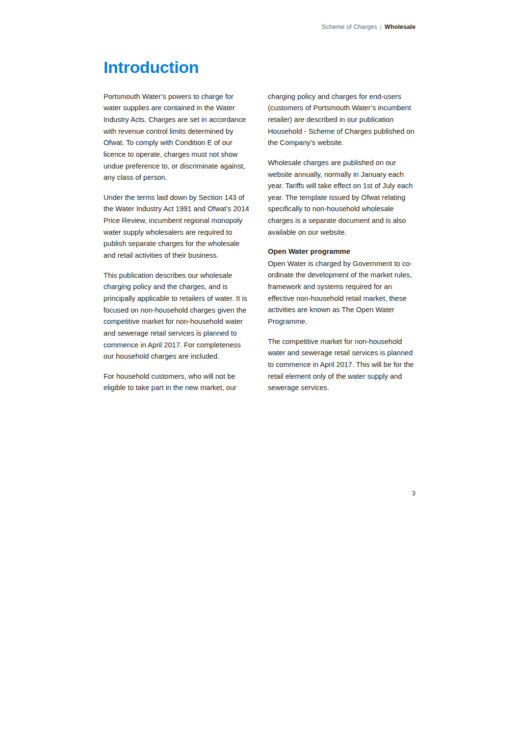Scheme of Charges|Wholesale
Introduction
Portsmouth Water’s powers to charge for water supplies are contained in the Water Industry Acts. Charges are set in accordance with revenue control limits determined by Ofwat. To comply with Condition E of our licence to operate, charges must not show undue preference to, or discriminate against, any class of person.
Under the terms laid down by Section 143 of the Water Industry Act 1991 and Ofwat’s 2014 Price Review, incumbent regional monopoly water supply wholesalers are required to publish separate charges for the wholesale and retail activities of their business.
This publication describes our wholesale charging policy and the charges, and is principally applicable to retailers of water. It is focused on non-household charges given the competitive market for non-household water and sewerage retail services is planned to commence in April 2017. For completeness our household charges are included.
For household customers, who will not be eligible to take part in the new market, our charging policy and charges for end-users (customers of Portsmouth Water’s incumbent retailer) are described in our publication Household - Scheme of Charges published on the Company’s website.
Wholesale charges are published on our website annually, normally in January each year. Tariffs will take effect on 1st of July each year. The template issued by Ofwat relating specifically to non-household wholesale charges is a separate document and is also available on our website.
Open Water programme
Open Water is charged by Government to co-ordinate the development of the market rules, framework and systems required for an effective non-household retail market, these activities are known as The Open Water Programme.
The competitive market for non-household water and sewerage retail services is planned to commence in April 2017. This will be for the retail element only of the water supply and sewerage services.
3